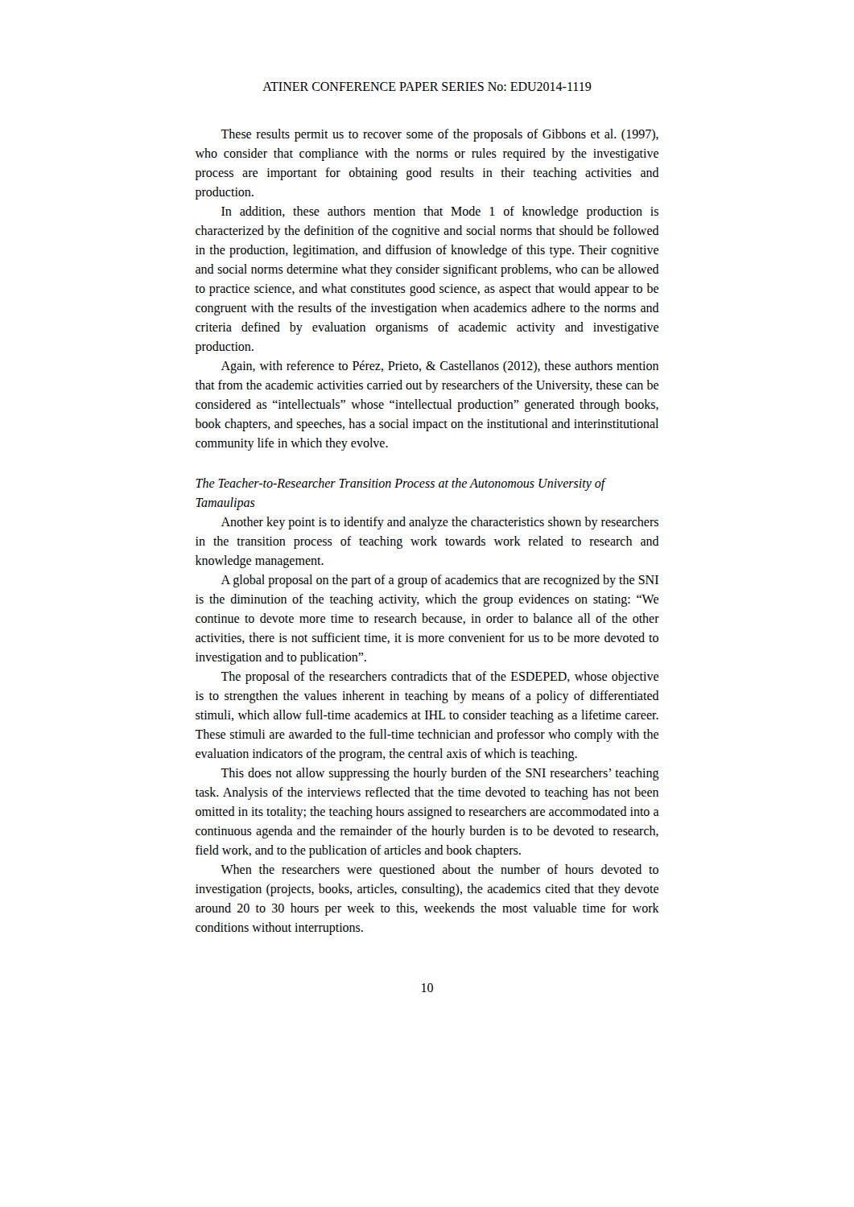ATINER CONFERENCE PAPER SERIES No: EDU2014-1119
These results permit us to recover some of the proposals of Gibbons et al. (1997), who consider that compliance with the norms or rules required by the investigative process are important for obtaining good results in their teaching activities and production.
In addition, these authors mention that Mode 1 of knowledge production is characterized by the definition of the cognitive and social norms that should be followed in the production, legitimation, and diffusion of knowledge of this type. Their cognitive and social norms determine what they consider significant problems, who can be allowed to practice science, and what constitutes good science, as aspect that would appear to be congruent with the results of the investigation when academics adhere to the norms and criteria defined by evaluation organisms of academic activity and investigative production.
Again, with reference to Pérez, Prieto, & Castellanos (2012), these authors mention that from the academic activities carried out by researchers of the University, these can be considered as “intellectuals” whose “intellectual production” generated through books, book chapters, and speeches, has a social impact on the institutional and interinstitutional community life in which they evolve.
The Teacher-to-Researcher Transition Process at the Autonomous University of Tamaulipas
Another key point is to identify and analyze the characteristics shown by researchers in the transition process of teaching work towards work related to research and knowledge management.
A global proposal on the part of a group of academics that are recognized by the SNI is the diminution of the teaching activity, which the group evidences on stating: “We continue to devote more time to research because, in order to balance all of the other activities, there is not sufficient time, it is more convenient for us to be more devoted to investigation and to publication”.
The proposal of the researchers contradicts that of the ESDEPED, whose objective is to strengthen the values inherent in teaching by means of a policy of differentiated stimuli, which allow full-time academics at IHL to consider teaching as a lifetime career. These stimuli are awarded to the full-time technician and professor who comply with the evaluation indicators of the program, the central axis of which is teaching.
This does not allow suppressing the hourly burden of the SNI researchers’ teaching task. Analysis of the interviews reflected that the time devoted to teaching has not been omitted in its totality; the teaching hours assigned to researchers are accommodated into a continuous agenda and the remainder of the hourly burden is to be devoted to research, field work, and to the publication of articles and book chapters.
When the researchers were questioned about the number of hours devoted to investigation (projects, books, articles, consulting), the academics cited that they devote around 20 to 30 hours per week to this, weekends the most valuable time for work conditions without interruptions.
10